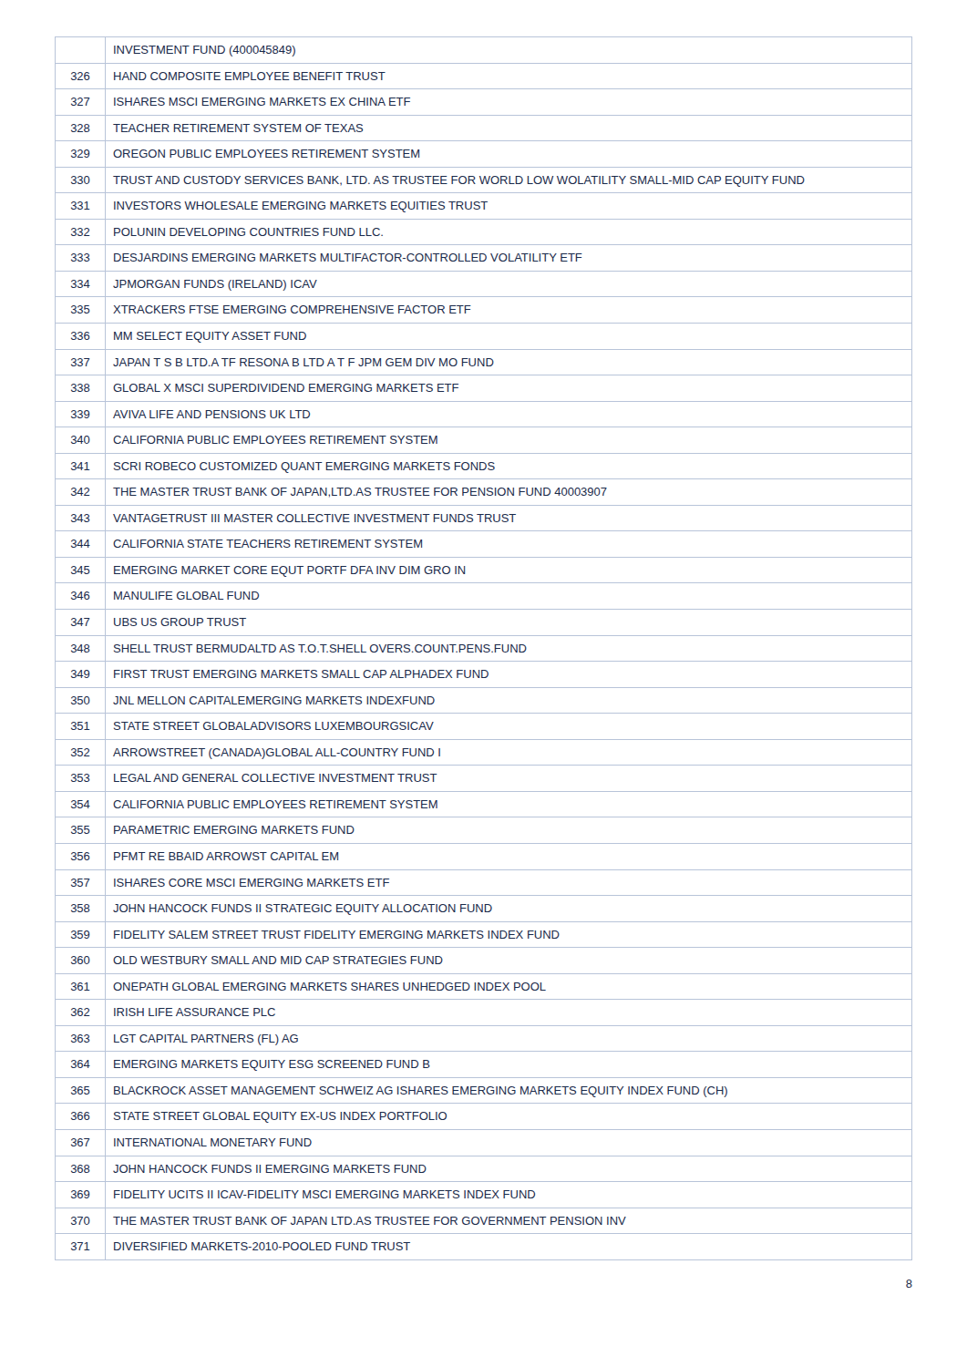| | INVESTMENT FUND (400045849) |
| 326 | HAND COMPOSITE EMPLOYEE BENEFIT TRUST |
| 327 | ISHARES MSCI EMERGING MARKETS EX CHINA ETF |
| 328 | TEACHER RETIREMENT SYSTEM OF TEXAS |
| 329 | OREGON PUBLIC EMPLOYEES RETIREMENT SYSTEM |
| 330 | TRUST AND CUSTODY SERVICES BANK, LTD. AS TRUSTEE FOR WORLD LOW WOLATILITY SMALL-MID CAP EQUITY FUND |
| 331 | INVESTORS WHOLESALE EMERGING MARKETS EQUITIES TRUST |
| 332 | POLUNIN DEVELOPING COUNTRIES FUND LLC. |
| 333 | DESJARDINS EMERGING MARKETS MULTIFACTOR-CONTROLLED VOLATILITY ETF |
| 334 | JPMORGAN FUNDS (IRELAND) ICAV |
| 335 | XTRACKERS FTSE EMERGING COMPREHENSIVE FACTOR ETF |
| 336 | MM SELECT EQUITY ASSET FUND |
| 337 | JAPAN T S B LTD.A TF RESONA B LTD A T F JPM GEM DIV MO FUND |
| 338 | GLOBAL X MSCI SUPERDIVIDEND EMERGING MARKETS ETF |
| 339 | AVIVA LIFE AND PENSIONS UK LTD |
| 340 | CALIFORNIA PUBLIC EMPLOYEES RETIREMENT SYSTEM |
| 341 | SCRI ROBECO CUSTOMIZED QUANT EMERGING MARKETS FONDS |
| 342 | THE MASTER TRUST BANK OF JAPAN,LTD.AS TRUSTEE FOR PENSION FUND 40003907 |
| 343 | VANTAGETRUST III MASTER COLLECTIVE INVESTMENT FUNDS TRUST |
| 344 | CALIFORNIA STATE TEACHERS RETIREMENT SYSTEM |
| 345 | EMERGING MARKET CORE EQUT PORTF DFA INV DIM GRO IN |
| 346 | MANULIFE GLOBAL FUND |
| 347 | UBS US GROUP TRUST |
| 348 | SHELL TRUST BERMUDALTD AS T.O.T.SHELL OVERS.COUNT.PENS.FUND |
| 349 | FIRST TRUST EMERGING MARKETS SMALL CAP ALPHADEX FUND |
| 350 | JNL MELLON CAPITALEMERGING MARKETS INDEXFUND |
| 351 | STATE STREET GLOBALADVISORS LUXEMBOURGSICAV |
| 352 | ARROWSTREET (CANADA)GLOBAL ALL-COUNTRY FUND I |
| 353 | LEGAL AND GENERAL COLLECTIVE INVESTMENT TRUST |
| 354 | CALIFORNIA PUBLIC EMPLOYEES RETIREMENT SYSTEM |
| 355 | PARAMETRIC EMERGING MARKETS FUND |
| 356 | PFMT RE BBAID ARROWST CAPITAL EM |
| 357 | ISHARES CORE MSCI EMERGING MARKETS ETF |
| 358 | JOHN HANCOCK FUNDS II STRATEGIC EQUITY ALLOCATION FUND |
| 359 | FIDELITY SALEM STREET TRUST FIDELITY EMERGING MARKETS INDEX FUND |
| 360 | OLD WESTBURY SMALL AND MID CAP STRATEGIES FUND |
| 361 | ONEPATH GLOBAL EMERGING MARKETS SHARES UNHEDGED INDEX POOL |
| 362 | IRISH LIFE ASSURANCE PLC |
| 363 | LGT CAPITAL PARTNERS (FL) AG |
| 364 | EMERGING MARKETS EQUITY ESG SCREENED FUND B |
| 365 | BLACKROCK ASSET MANAGEMENT SCHWEIZ AG ISHARES EMERGING MARKETS EQUITY INDEX FUND (CH) |
| 366 | STATE STREET GLOBAL EQUITY EX-US INDEX PORTFOLIO |
| 367 | INTERNATIONAL MONETARY FUND |
| 368 | JOHN HANCOCK FUNDS II EMERGING MARKETS FUND |
| 369 | FIDELITY UCITS II ICAV-FIDELITY MSCI EMERGING MARKETS INDEX FUND |
| 370 | THE MASTER TRUST BANK OF JAPAN LTD.AS TRUSTEE FOR GOVERNMENT PENSION INV |
| 371 | DIVERSIFIED MARKETS-2010-POOLED FUND TRUST |
8